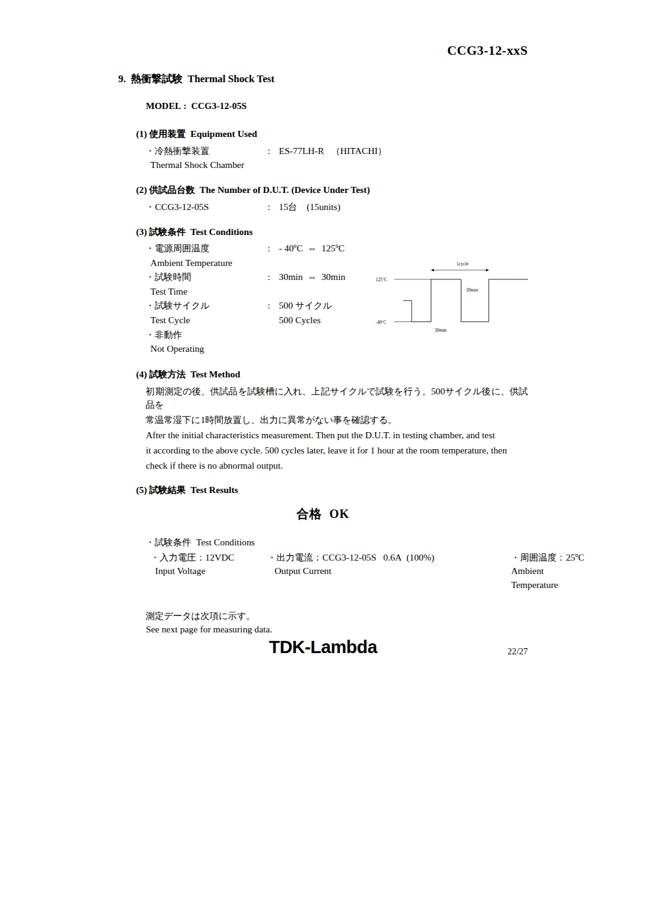CCG3-12-xxS
9. 熱衝撃試験 Thermal Shock Test
MODEL : CCG3-12-05S
(1) 使用装置 Equipment Used
・冷熱衝撃装置
:
ES-77LH-R （HITACHI）
Thermal Shock Chamber
(2) 供試品台数 The Number of D.U.T. (Device Under Test)
・CCG3-12-05S
:
15台 (15units)
(3) 試験条件 Test Conditions
・電源周囲温度
:
- 40ºC ⇔ 125ºC
Ambient Temperature
・試験時間
:
30min ⇔ 30min
Test Time
・試験サイクル
:
500 サイクル
Test Cycle
500 Cycles
・非動作
Not Operating
1cycle 125ºC -40ºC 30min 30min
(4) 試験方法 Test Method
初期測定の後、供試品を試験槽に入れ、上記サイクルで試験を行う。500サイクル後に、供試品を
常温常湿下に1時間放置し、出力に異常がない事を確認する。
After the initial characteristics measurement. Then put the D.U.T. in testing chamber, and test
it according to the above cycle. 500 cycles later, leave it for 1 hour at the room temperature, then
check if there is no abnormal output.
(5) 試験結果 Test Results
合格 OK
・試験条件 Test Conditions
・入力電圧：12VDC
・出力電流：CCG3-12-05S 0.6A (100%)
・周囲温度：25ºC
Input Voltage
Output Current
Ambient Temperature
測定データは次項に示す。
See next page for measuring data.
TDK-Lambda
22/27